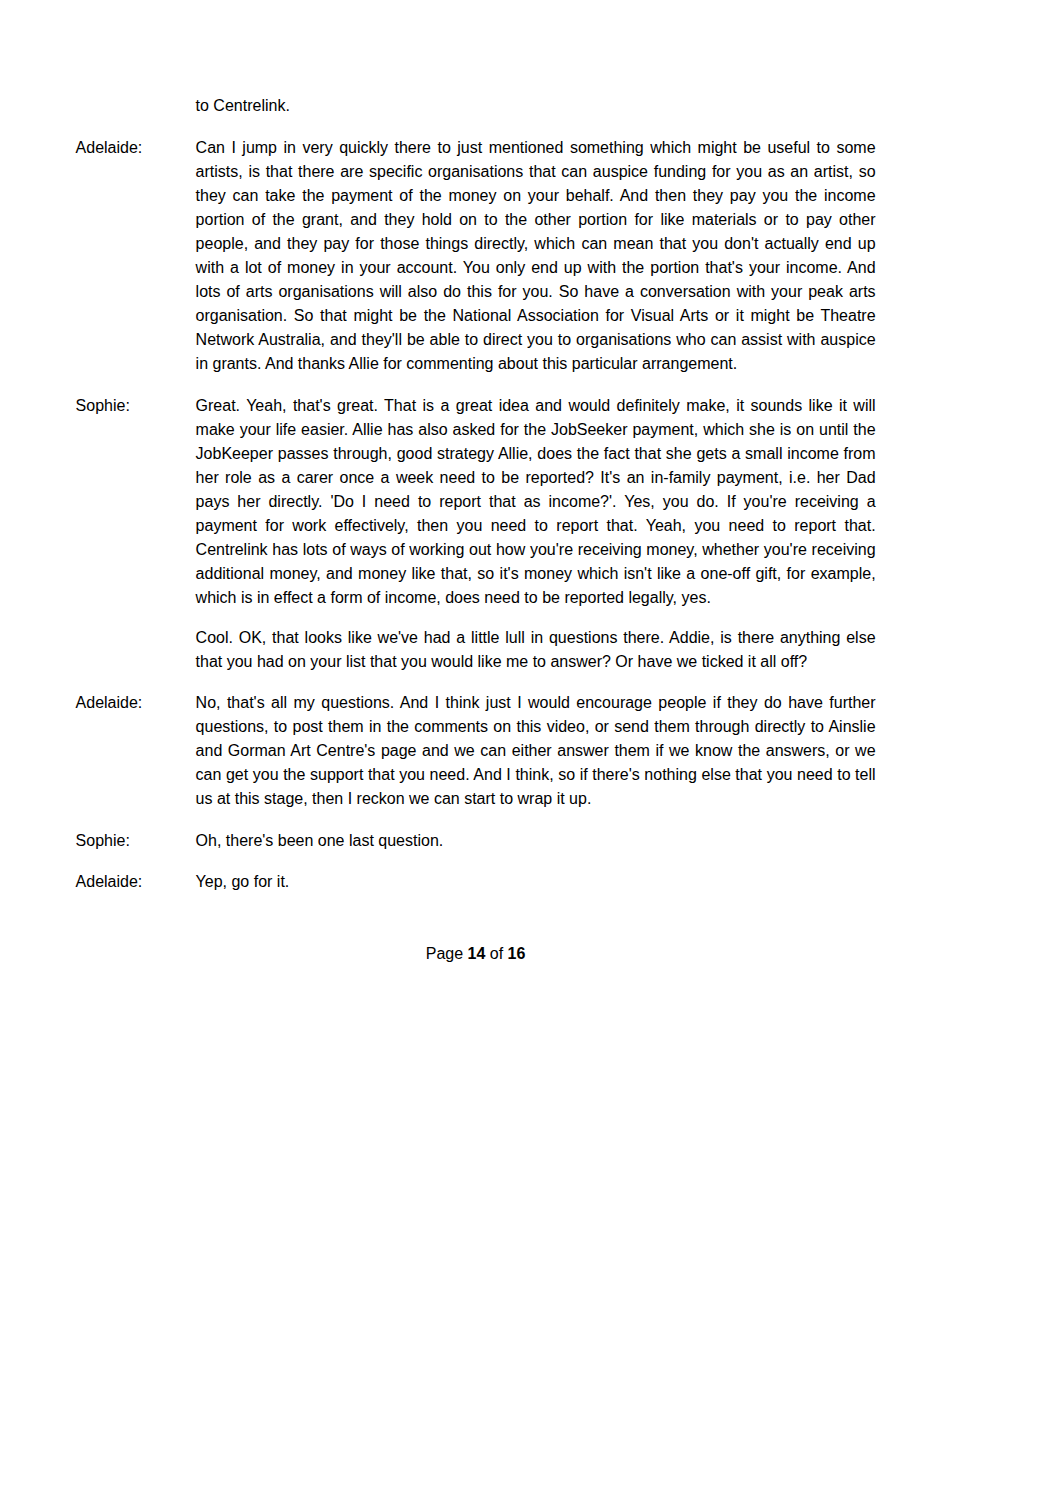to Centrelink.
Adelaide:
Can I jump in very quickly there to just mentioned something which might be useful to some artists, is that there are specific organisations that can auspice funding for you as an artist, so they can take the payment of the money on your behalf. And then they pay you the income portion of the grant, and they hold on to the other portion for like materials or to pay other people, and they pay for those things directly, which can mean that you don't actually end up with a lot of money in your account. You only end up with the portion that's your income. And lots of arts organisations will also do this for you. So have a conversation with your peak arts organisation. So that might be the National Association for Visual Arts or it might be Theatre Network Australia, and they'll be able to direct you to organisations who can assist with auspice in grants. And thanks Allie for commenting about this particular arrangement.
Sophie:
Great. Yeah, that's great. That is a great idea and would definitely make, it sounds like it will make your life easier. Allie has also asked for the JobSeeker payment, which she is on until the JobKeeper passes through, good strategy Allie, does the fact that she gets a small income from her role as a carer once a week need to be reported? It's an in-family payment, i.e. her Dad pays her directly. 'Do I need to report that as income?'. Yes, you do. If you're receiving a payment for work effectively, then you need to report that. Yeah, you need to report that. Centrelink has lots of ways of working out how you're receiving money, whether you're receiving additional money, and money like that, so it's money which isn't like a one-off gift, for example, which is in effect a form of income, does need to be reported legally, yes.
Cool. OK, that looks like we've had a little lull in questions there. Addie, is there anything else that you had on your list that you would like me to answer? Or have we ticked it all off?
Adelaide:
No, that's all my questions. And I think just I would encourage people if they do have further questions, to post them in the comments on this video, or send them through directly to Ainslie and Gorman Art Centre's page and we can either answer them if we know the answers, or we can get you the support that you need. And I think, so if there's nothing else that you need to tell us at this stage, then I reckon we can start to wrap it up.
Sophie:
Oh, there's been one last question.
Adelaide:
Yep, go for it.
Page 14 of 16